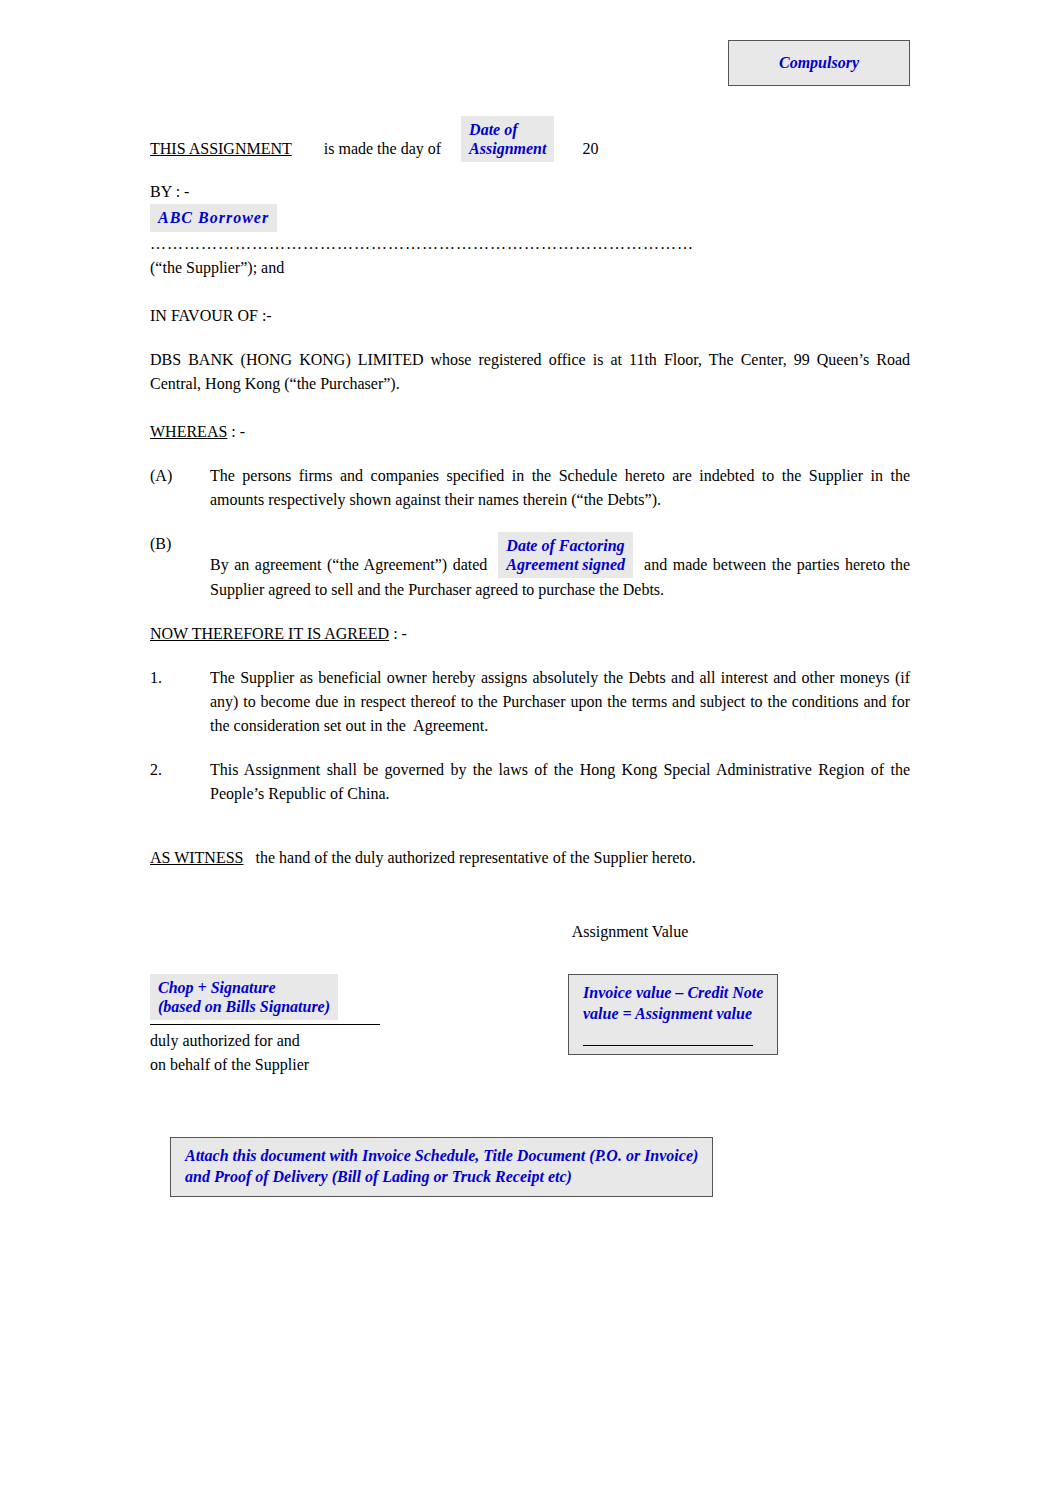Compulsory
THIS ASSIGNMENT is made the day of Date of
Assignment 20
BY : -
ABC Borrower
……………………………………………………………………………………
(“the Supplier”); and
IN FAVOUR OF :-
DBS BANK (HONG KONG) LIMITED whose registered office is at 11th Floor, The Center, 99 Queen’s Road Central, Hong Kong (“the Purchaser”).
WHEREAS : -
(A)
The persons firms and companies specified in the Schedule hereto are indebted to the Supplier in the amounts respectively shown against their names therein (“the Debts”).
(B)
By an agreement (“the Agreement”) dated Date of Factoring
Agreement signed and made between the parties hereto the Supplier agreed to sell and the Purchaser agreed to purchase the Debts.
NOW THEREFORE IT IS AGREED : -
1.
The Supplier as beneficial owner hereby assigns absolutely the Debts and all interest and other moneys (if any) to become due in respect thereof to the Purchaser upon the terms and subject to the conditions and for the consideration set out in the Agreement.
2.
This Assignment shall be governed by the laws of the Hong Kong Special Administrative Region of the People’s Republic of China.
AS WITNESS the hand of the duly authorized representative of the Supplier hereto.
Assignment Value
Chop + Signature
(based on Bills Signature)
duly authorized for and
on behalf of the Supplier
Invoice value – Credit Note
value = Assignment value
Attach this document with Invoice Schedule, Title Document (P.O. or Invoice)
and Proof of Delivery (Bill of Lading or Truck Receipt etc)